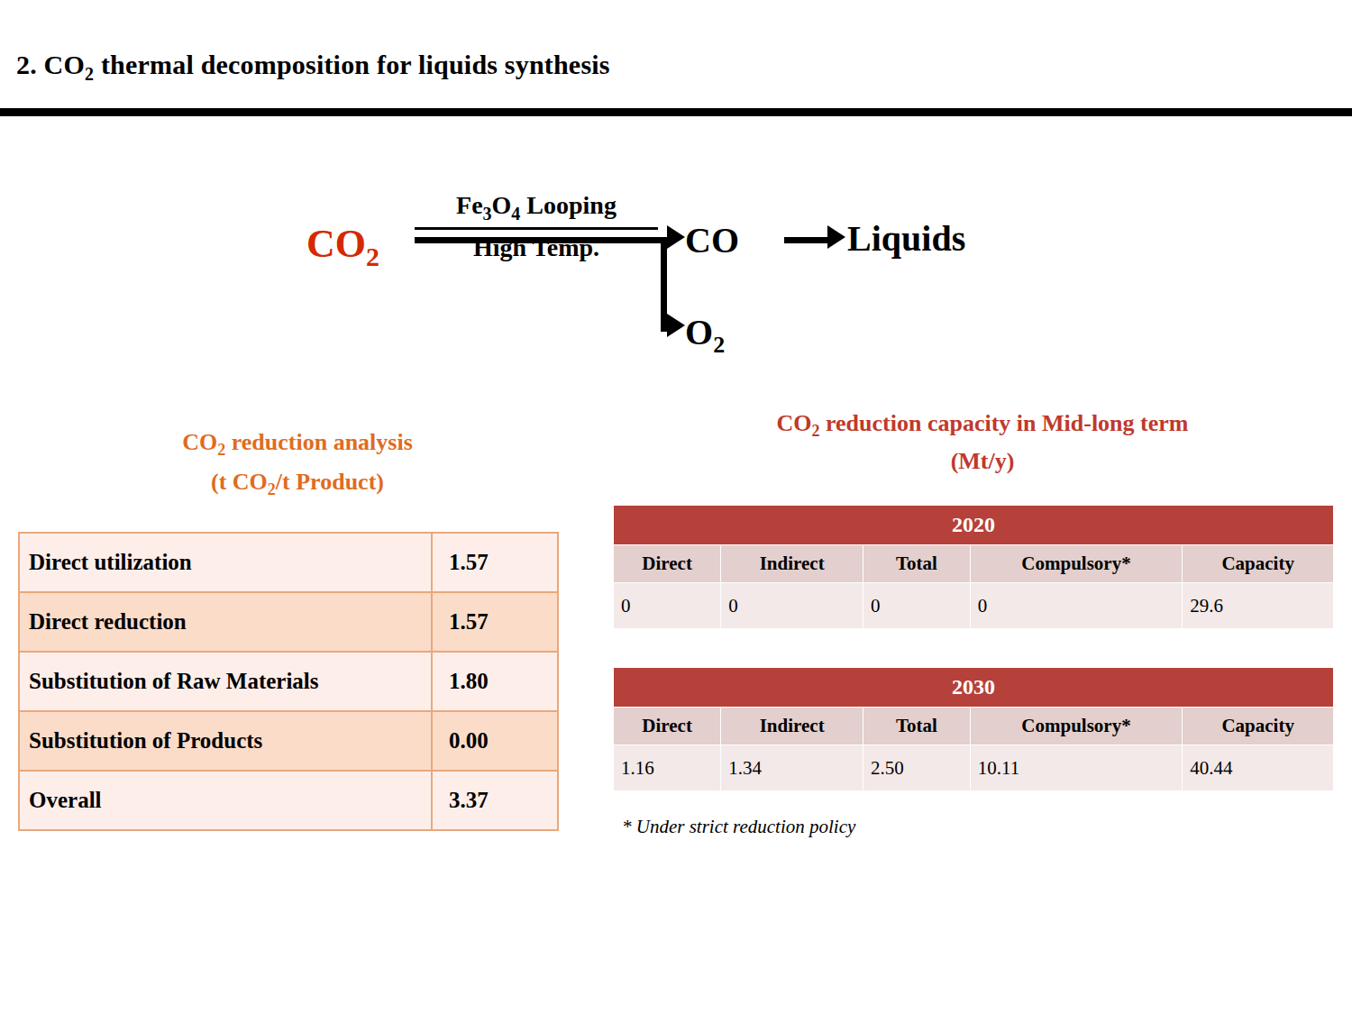2. CO2 thermal decomposition for liquids synthesis
CO2
Fe3O4 Looping
High Temp.
CO
Liquids
O2
CO2 reduction analysis
(t CO2/t Product)
| Direct utilization | 1.57 |
| Direct reduction | 1.57 |
| Substitution of Raw Materials | 1.80 |
| Substitution of Products | 0.00 |
| Overall | 3.37 |
CO2 reduction capacity in Mid-long term
(Mt/y)
| 2020 |
| --- |
| Direct | Indirect | Total | Compulsory* | Capacity |
| 0 | 0 | 0 | 0 | 29.6 |
| 2030 |
| --- |
| Direct | Indirect | Total | Compulsory* | Capacity |
| 1.16 | 1.34 | 2.50 | 10.11 | 40.44 |
* Under strict reduction policy